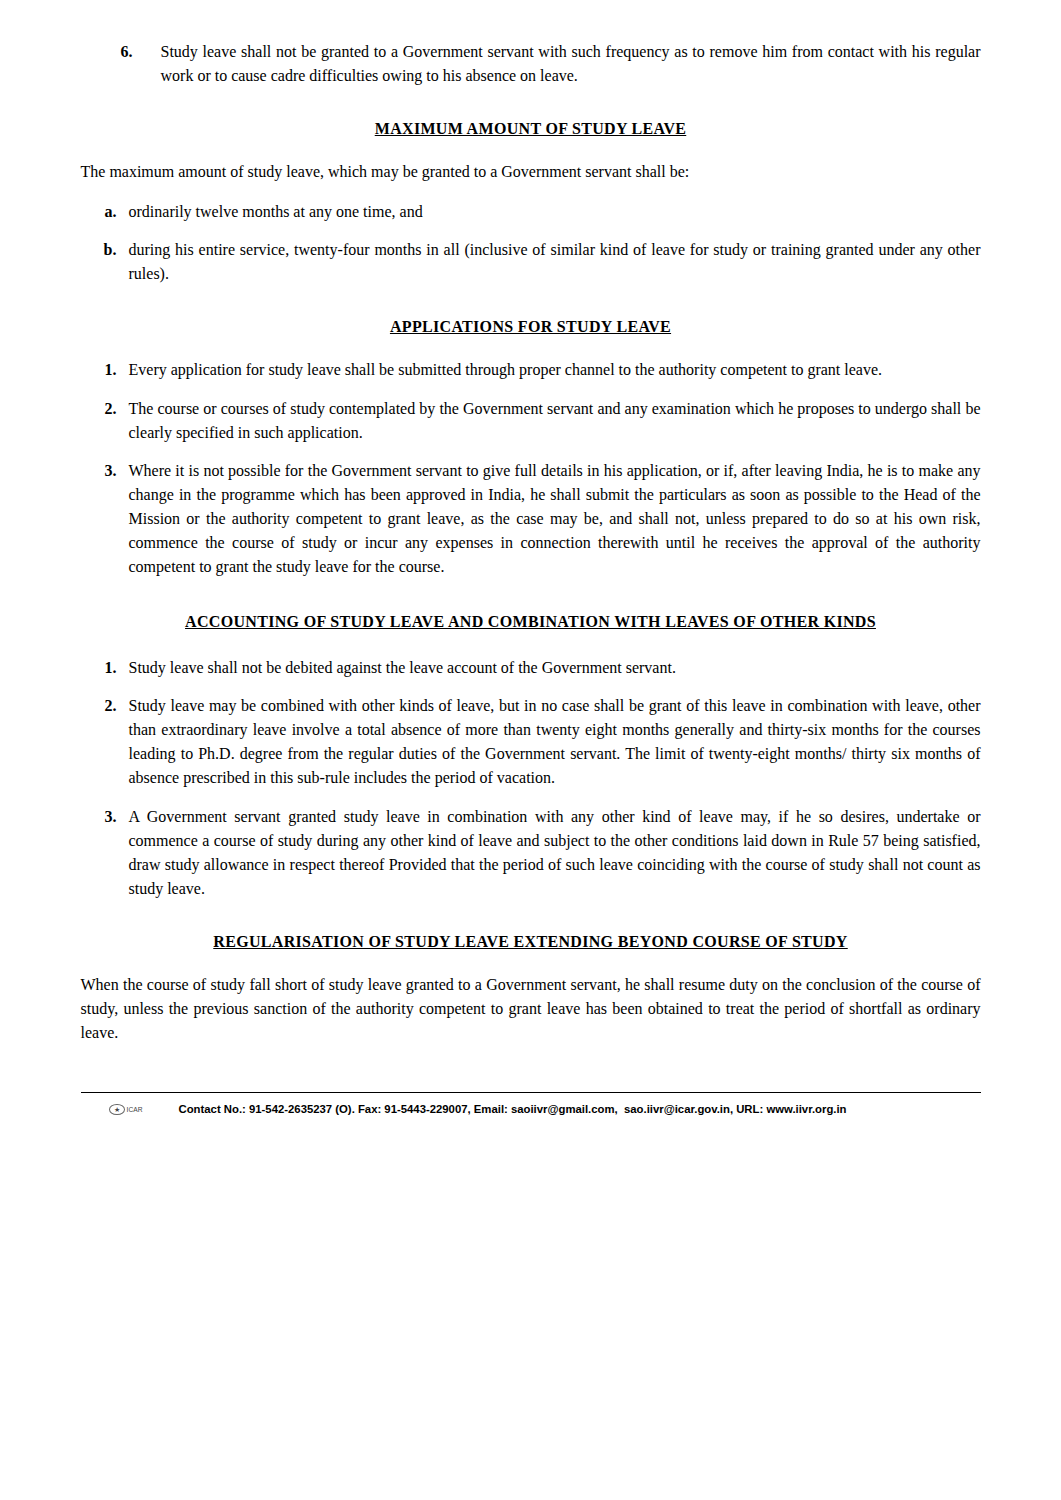6.
Study leave shall not be granted to a Government servant with such frequency as to remove him from contact with his regular work or to cause cadre difficulties owing to his absence on leave.
MAXIMUM AMOUNT OF STUDY LEAVE
The maximum amount of study leave, which may be granted to a Government servant shall be:
ordinarily twelve months at any one time, and
during his entire service, twenty-four months in all (inclusive of similar kind of leave for study or training granted under any other rules).
APPLICATIONS FOR STUDY LEAVE
Every application for study leave shall be submitted through proper channel to the authority competent to grant leave.
The course or courses of study contemplated by the Government servant and any examination which he proposes to undergo shall be clearly specified in such application.
Where it is not possible for the Government servant to give full details in his application, or if, after leaving India, he is to make any change in the programme which has been approved in India, he shall submit the particulars as soon as possible to the Head of the Mission or the authority competent to grant leave, as the case may be, and shall not, unless prepared to do so at his own risk, commence the course of study or incur any expenses in connection therewith until he receives the approval of the authority competent to grant the study leave for the course.
ACCOUNTING OF STUDY LEAVE AND COMBINATION WITH LEAVES OF OTHER KINDS
Study leave shall not be debited against the leave account of the Government servant.
Study leave may be combined with other kinds of leave, but in no case shall be grant of this leave in combination with leave, other than extraordinary leave involve a total absence of more than twenty eight months generally and thirty-six months for the courses leading to Ph.D. degree from the regular duties of the Government servant. The limit of twenty-eight months/ thirty six months of absence prescribed in this sub-rule includes the period of vacation.
A Government servant granted study leave in combination with any other kind of leave may, if he so desires, undertake or commence a course of study during any other kind of leave and subject to the other conditions laid down in Rule 57 being satisfied, draw study allowance in respect thereof Provided that the period of such leave coinciding with the course of study shall not count as study leave.
REGULARISATION OF STUDY LEAVE EXTENDING BEYOND COURSE OF STUDY
When the course of study fall short of study leave granted to a Government servant, he shall resume duty on the conclusion of the course of study, unless the previous sanction of the authority competent to grant leave has been obtained to treat the period of shortfall as ordinary leave.
★ICAR
Contact No.: 91-542-2635237 (O). Fax: 91-5443-229007, Email: saoiivr@gmail.com, sao.iivr@icar.gov.in, URL: www.iivr.org.in